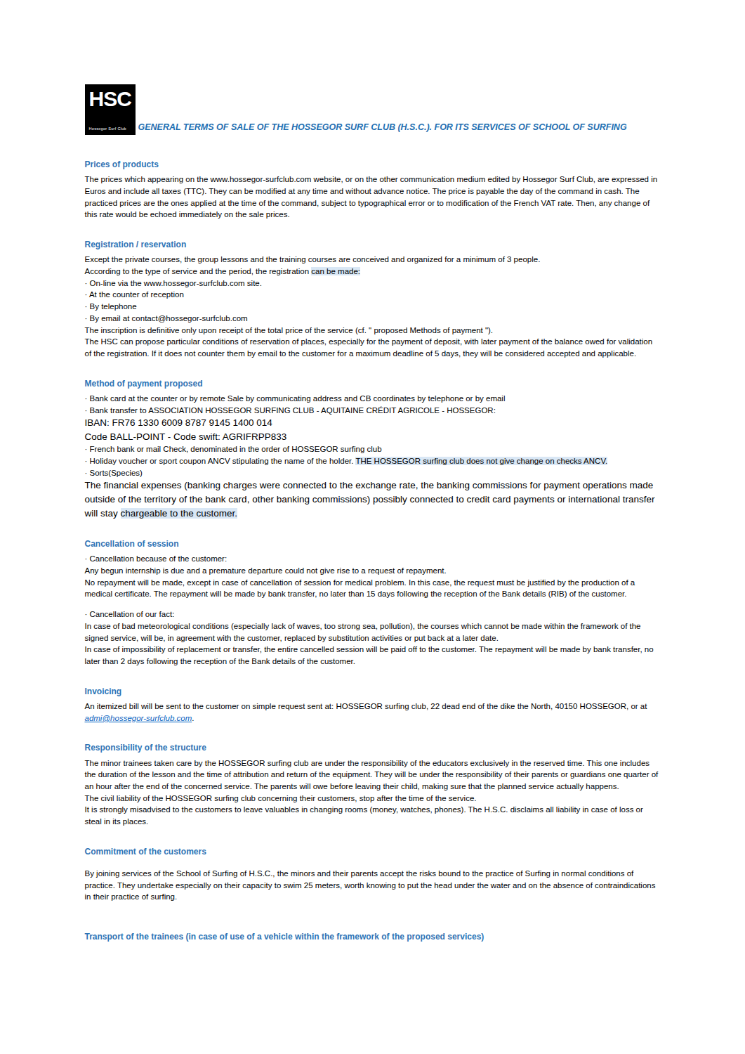HSC Hossegor Surf Club GENERAL TERMS OF SALE OF THE HOSSEGOR SURF CLUB (H.S.C.). FOR ITS SERVICES OF SCHOOL OF SURFING
Prices of products
The prices which appearing on the www.hossegor-surfclub.com website, or on the other communication medium edited by Hossegor Surf Club, are expressed in Euros and include all taxes (TTC). They can be modified at any time and without advance notice. The price is payable the day of the command in cash. The practiced prices are the ones applied at the time of the command, subject to typographical error or to modification of the French VAT rate. Then, any change of this rate would be echoed immediately on the sale prices.
Registration / reservation
Except the private courses, the group lessons and the training courses are conceived and organized for a minimum of 3 people.
According to the type of service and the period, the registration can be made:
· On-line via the www.hossegor-surfclub.com site.
· At the counter of reception
· By telephone
· By email at contact@hossegor-surfclub.com
The inscription is definitive only upon receipt of the total price of the service (cf. " proposed Methods of payment ").
The HSC can propose particular conditions of reservation of places, especially for the payment of deposit, with later payment of the balance owed for validation of the registration. If it does not counter them by email to the customer for a maximum deadline of 5 days, they will be considered accepted and applicable.
Method of payment proposed
· Bank card at the counter or by remote Sale by communicating address and CB coordinates by telephone or by email
· Bank transfer to ASSOCIATION HOSSEGOR SURFING CLUB - AQUITAINE CRÉDIT AGRICOLE - HOSSEGOR:
IBAN: FR76 1330 6009 8787 9145 1400 014
Code BALL-POINT - Code swift: AGRIFRPP833
· French bank or mail Check, denominated in the order of HOSSEGOR surfing club
· Holiday voucher or sport coupon ANCV stipulating the name of the holder. THE HOSSEGOR surfing club does not give change on checks ANCV.
· Sorts(Species)
The financial expenses (banking charges were connected to the exchange rate, the banking commissions for payment operations made outside of the territory of the bank card, other banking commissions) possibly connected to credit card payments or international transfer will stay chargeable to the customer.
Cancellation of session
· Cancellation because of the customer:
Any begun internship is due and a premature departure could not give rise to a request of repayment.
No repayment will be made, except in case of cancellation of session for medical problem. In this case, the request must be justified by the production of a medical certificate. The repayment will be made by bank transfer, no later than 15 days following the reception of the Bank details (RIB) of the customer.
· Cancellation of our fact:
In case of bad meteorological conditions (especially lack of waves, too strong sea, pollution), the courses which cannot be made within the framework of the signed service, will be, in agreement with the customer, replaced by substitution activities or put back at a later date.
In case of impossibility of replacement or transfer, the entire cancelled session will be paid off to the customer. The repayment will be made by bank transfer, no later than 2 days following the reception of the Bank details of the customer.
Invoicing
An itemized bill will be sent to the customer on simple request sent at: HOSSEGOR surfing club, 22 dead end of the dike the North, 40150 HOSSEGOR, or at admi@hossegor-surfclub.com.
Responsibility of the structure
The minor trainees taken care by the HOSSEGOR surfing club are under the responsibility of the educators exclusively in the reserved time. This one includes the duration of the lesson and the time of attribution and return of the equipment. They will be under the responsibility of their parents or guardians one quarter of an hour after the end of the concerned service. The parents will owe before leaving their child, making sure that the planned service actually happens.
The civil liability of the HOSSEGOR surfing club concerning their customers, stop after the time of the service.
It is strongly misadvised to the customers to leave valuables in changing rooms (money, watches, phones). The H.S.C. disclaims all liability in case of loss or steal in its places.
Commitment of the customers
By joining services of the School of Surfing of H.S.C., the minors and their parents accept the risks bound to the practice of Surfing in normal conditions of practice. They undertake especially on their capacity to swim 25 meters, worth knowing to put the head under the water and on the absence of contraindications in their practice of surfing.
Transport of the trainees (in case of use of a vehicle within the framework of the proposed services)